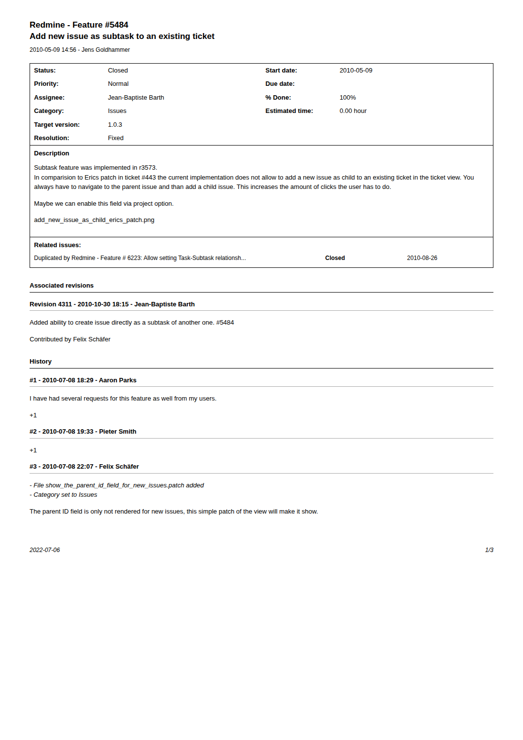Redmine - Feature #5484
Add new issue as subtask to an existing ticket
2010-05-09 14:56 - Jens Goldhammer
| Status: | Closed | Start date: | 2010-05-09 |
| Priority: | Normal | Due date: | |
| Assignee: | Jean-Baptiste Barth | % Done: | 100% |
| Category: | Issues | Estimated time: | 0.00 hour |
| Target version: | 1.0.3 | | |
| Resolution: | Fixed | | |
Description
Subtask feature was implemented in r3573.
In comparision to Erics patch in ticket #443 the current implementation does not allow to add a new issue as child to an existing ticket in the ticket view. You always have to navigate to the parent issue and than add a child issue. This increases the amount of clicks the user has to do.
Maybe we can enable this field via project option.
add_new_issue_as_child_erics_patch.png
Related issues:
| Duplicated by Redmine - Feature # 6223: Allow setting Task-Subtask relationsh... | Closed | 2010-08-26 |
Associated revisions
Revision 4311 - 2010-10-30 18:15 - Jean-Baptiste Barth
Added ability to create issue directly as a subtask of another one. #5484
Contributed by Felix Schäfer
History
#1 - 2010-07-08 18:29 - Aaron Parks
I have had several requests for this feature as well from my users.
+1
#2 - 2010-07-08 19:33 - Pieter Smith
+1
#3 - 2010-07-08 22:07 - Felix Schäfer
- File show_the_parent_id_field_for_new_issues.patch added
- Category set to Issues
The parent ID field is only not rendered for new issues, this simple patch of the view will make it show.
2022-07-06 1/3